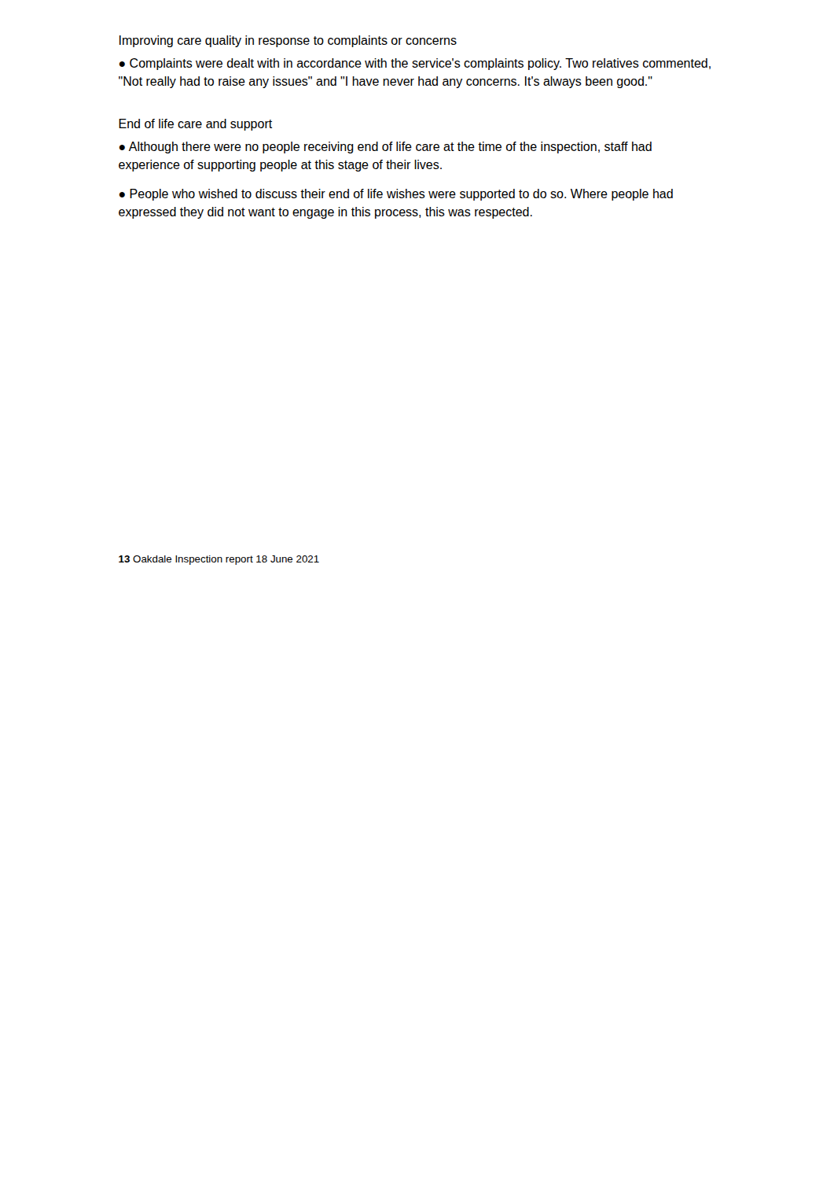Improving care quality in response to complaints or concerns
● Complaints were dealt with in accordance with the service's complaints policy. Two relatives commented, "Not really had to raise any issues" and "I have never had any concerns. It's always been good."
End of life care and support
● Although there were no people receiving end of life care at the time of the inspection, staff had experience of supporting people at this stage of their lives.
● People who wished to discuss their end of life wishes were supported to do so. Where people had expressed they did not want to engage in this process, this was respected.
13 Oakdale Inspection report 18 June 2021